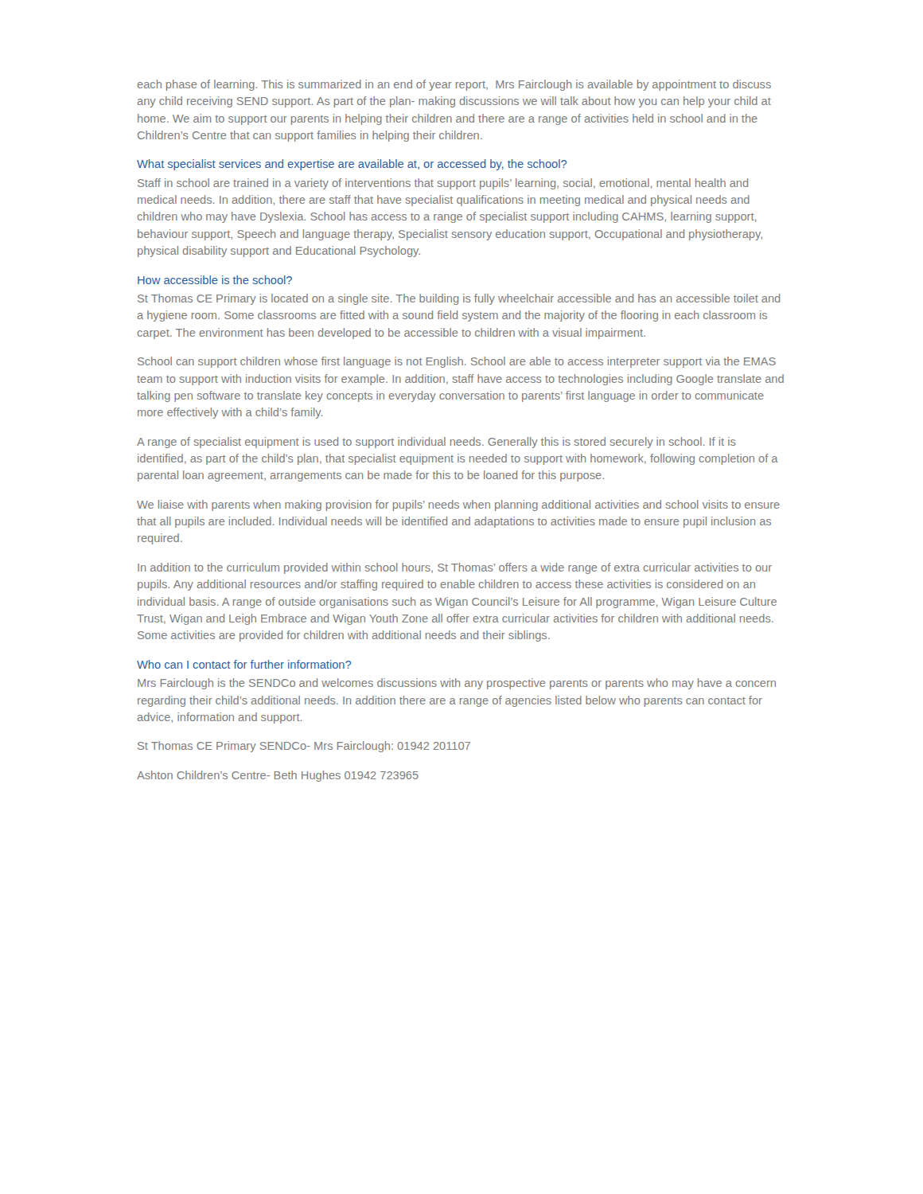each phase of learning. This is summarized in an end of year report, Mrs Fairclough is available by appointment to discuss any child receiving SEND support. As part of the plan- making discussions we will talk about how you can help your child at home. We aim to support our parents in helping their children and there are a range of activities held in school and in the Children’s Centre that can support families in helping their children.
What specialist services and expertise are available at, or accessed by, the school?
Staff in school are trained in a variety of interventions that support pupils’ learning, social, emotional, mental health and medical needs. In addition, there are staff that have specialist qualifications in meeting medical and physical needs and children who may have Dyslexia. School has access to a range of specialist support including CAHMS, learning support, behaviour support, Speech and language therapy, Specialist sensory education support, Occupational and physiotherapy, physical disability support and Educational Psychology.
How accessible is the school?
St Thomas CE Primary is located on a single site. The building is fully wheelchair accessible and has an accessible toilet and a hygiene room. Some classrooms are fitted with a sound field system and the majority of the flooring in each classroom is carpet. The environment has been developed to be accessible to children with a visual impairment.
School can support children whose first language is not English. School are able to access interpreter support via the EMAS team to support with induction visits for example. In addition, staff have access to technologies including Google translate and talking pen software to translate key concepts in everyday conversation to parents’ first language in order to communicate more effectively with a child’s family.
A range of specialist equipment is used to support individual needs. Generally this is stored securely in school. If it is identified, as part of the child’s plan, that specialist equipment is needed to support with homework, following completion of a parental loan agreement, arrangements can be made for this to be loaned for this purpose.
We liaise with parents when making provision for pupils’ needs when planning additional activities and school visits to ensure that all pupils are included. Individual needs will be identified and adaptations to activities made to ensure pupil inclusion as required.
In addition to the curriculum provided within school hours, St Thomas’ offers a wide range of extra curricular activities to our pupils. Any additional resources and/or staffing required to enable children to access these activities is considered on an individual basis. A range of outside organisations such as Wigan Council’s Leisure for All programme, Wigan Leisure Culture Trust, Wigan and Leigh Embrace and Wigan Youth Zone all offer extra curricular activities for children with additional needs. Some activities are provided for children with additional needs and their siblings.
Who can I contact for further information?
Mrs Fairclough is the SENDCo and welcomes discussions with any prospective parents or parents who may have a concern regarding their child’s additional needs. In addition there are a range of agencies listed below who parents can contact for advice, information and support.
St Thomas CE Primary SENDCo- Mrs Fairclough: 01942 201107
Ashton Children’s Centre- Beth Hughes 01942 723965